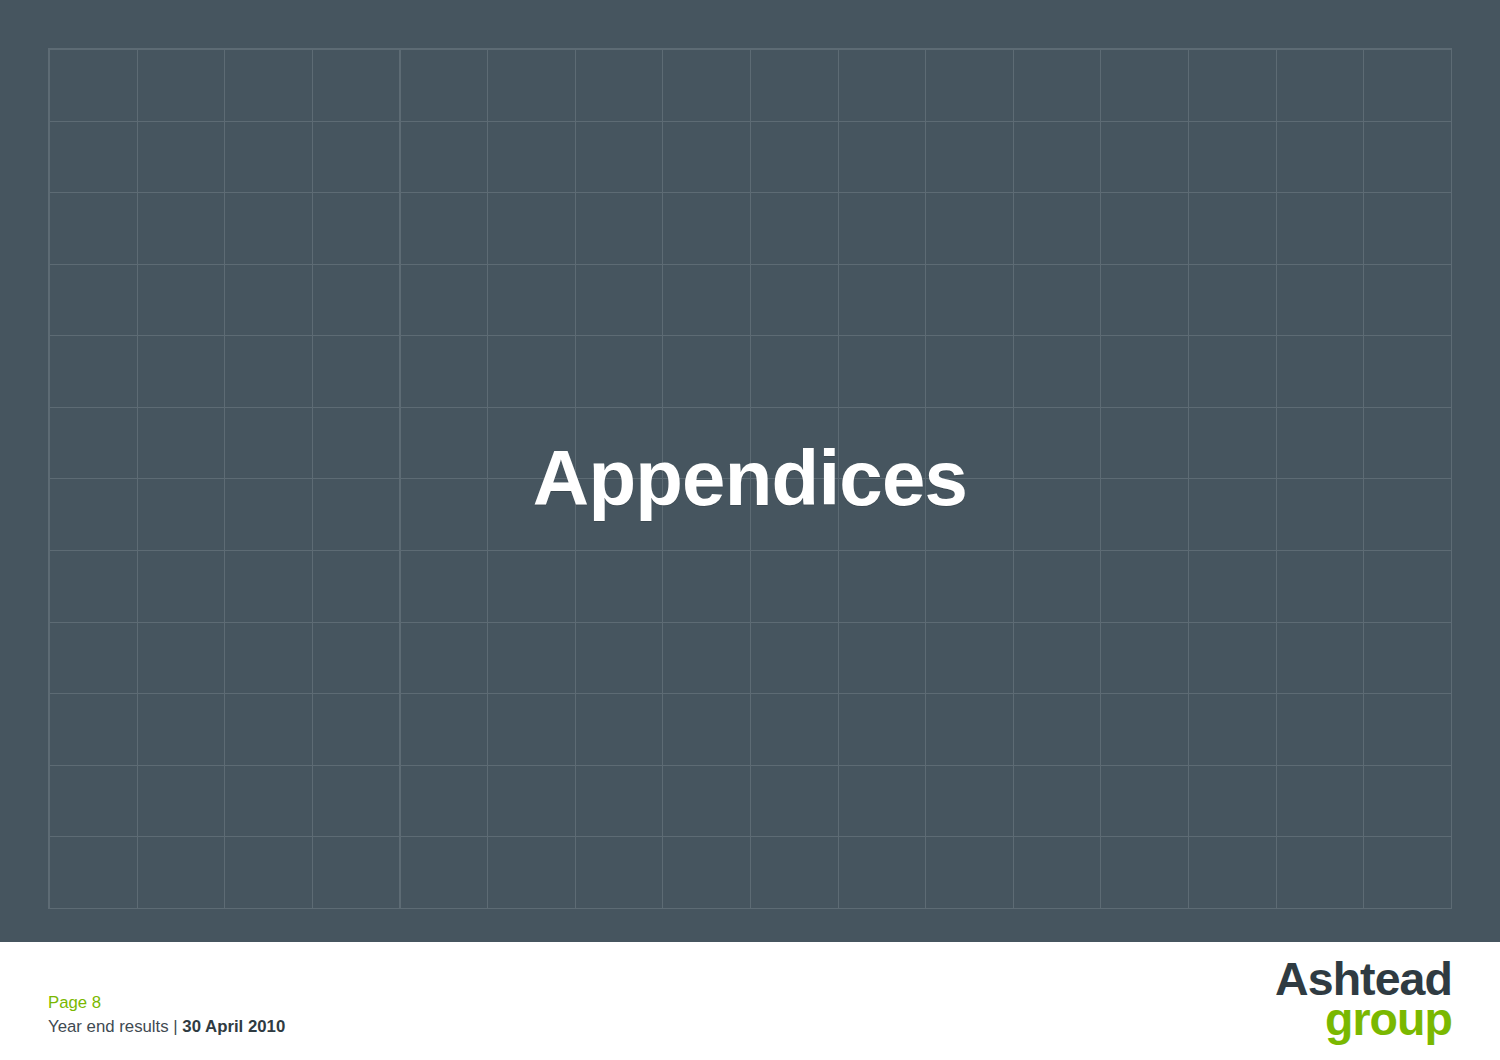Appendices
Page 8 Year end results | 30 April 2010
Ashtead group